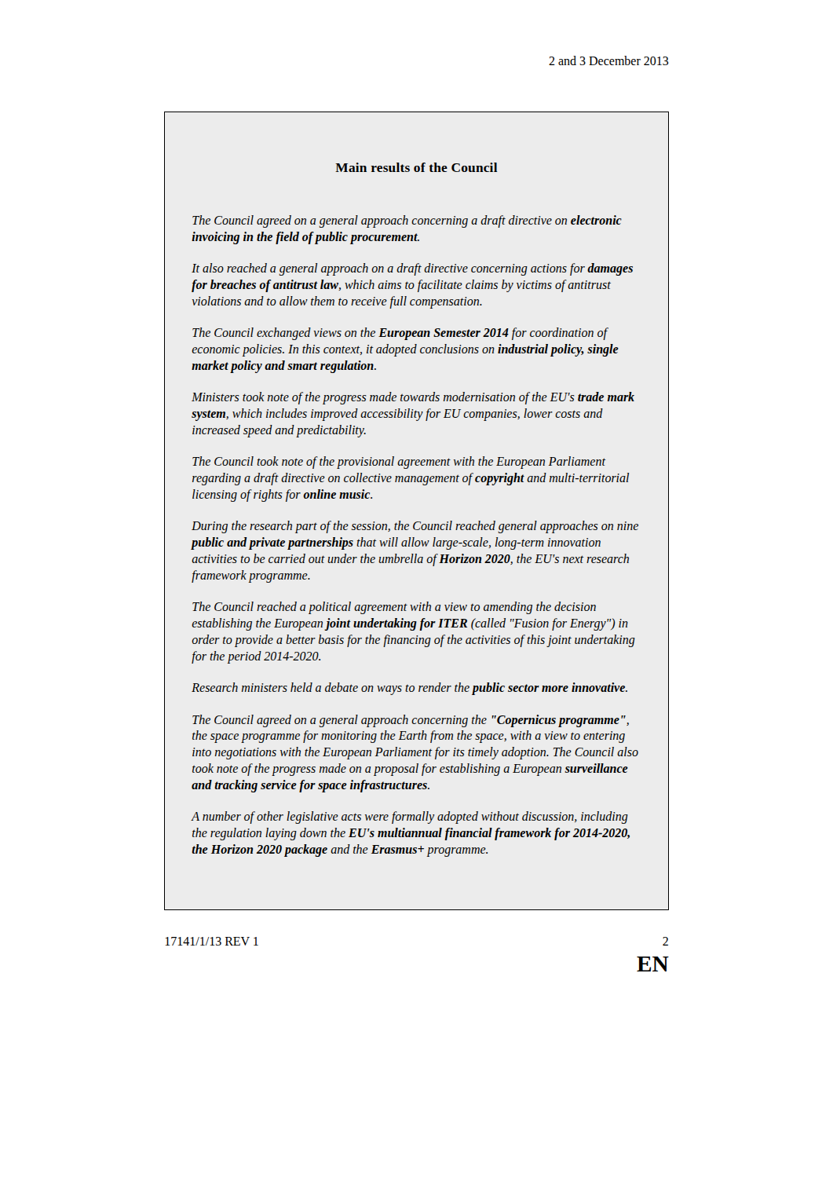2 and 3 December 2013
Main results of the Council
The Council agreed on a general approach concerning a draft directive on electronic invoicing in the field of public procurement.
It also reached a general approach on a draft directive concerning actions for damages for breaches of antitrust law, which aims to facilitate claims by victims of antitrust violations and to allow them to receive full compensation.
The Council exchanged views on the European Semester 2014 for coordination of economic policies. In this context, it adopted conclusions on industrial policy, single market policy and smart regulation.
Ministers took note of the progress made towards modernisation of the EU's trade mark system, which includes improved accessibility for EU companies, lower costs and increased speed and predictability.
The Council took note of the provisional agreement with the European Parliament regarding a draft directive on collective management of copyright and multi-territorial licensing of rights for online music.
During the research part of the session, the Council reached general approaches on nine public and private partnerships that will allow large-scale, long-term innovation activities to be carried out under the umbrella of Horizon 2020, the EU's next research framework programme.
The Council reached a political agreement with a view to amending the decision establishing the European joint undertaking for ITER (called "Fusion for Energy") in order to provide a better basis for the financing of the activities of this joint undertaking for the period 2014-2020.
Research ministers held a debate on ways to render the public sector more innovative.
The Council agreed on a general approach concerning the "Copernicus programme", the space programme for monitoring the Earth from the space, with a view to entering into negotiations with the European Parliament for its timely adoption. The Council also took note of the progress made on a proposal for establishing a European surveillance and tracking service for space infrastructures.
A number of other legislative acts were formally adopted without discussion, including the regulation laying down the EU's multiannual financial framework for 2014-2020, the Horizon 2020 package and the Erasmus+ programme.
17141/1/13 REV 1 2
EN